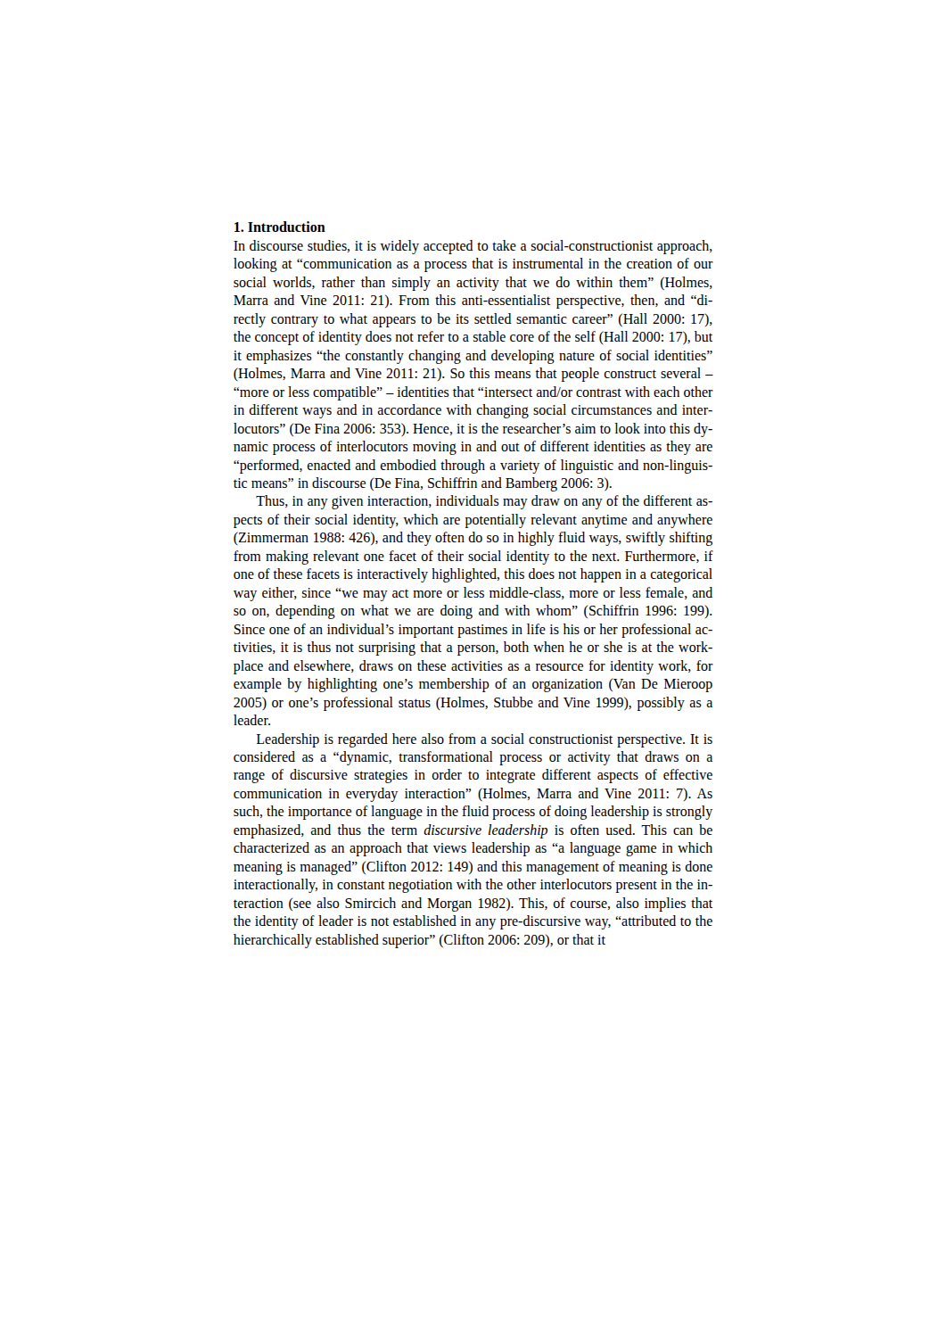1. Introduction
In discourse studies, it is widely accepted to take a social-constructionist approach, looking at “communication as a process that is instrumental in the creation of our social worlds, rather than simply an activity that we do within them” (Holmes, Marra and Vine 2011: 21). From this anti-essentialist perspective, then, and “directly contrary to what appears to be its settled semantic career” (Hall 2000: 17), the concept of identity does not refer to a stable core of the self (Hall 2000: 17), but it emphasizes “the constantly changing and developing nature of social identities” (Holmes, Marra and Vine 2011: 21). So this means that people construct several – “more or less compatible” – identities that “intersect and/or contrast with each other in different ways and in accordance with changing social circumstances and interlocutors” (De Fina 2006: 353). Hence, it is the researcher’s aim to look into this dynamic process of interlocutors moving in and out of different identities as they are “performed, enacted and embodied through a variety of linguistic and non-linguistic means” in discourse (De Fina, Schiffrin and Bamberg 2006: 3).
Thus, in any given interaction, individuals may draw on any of the different aspects of their social identity, which are potentially relevant anytime and anywhere (Zimmerman 1988: 426), and they often do so in highly fluid ways, swiftly shifting from making relevant one facet of their social identity to the next. Furthermore, if one of these facets is interactively highlighted, this does not happen in a categorical way either, since “we may act more or less middle-class, more or less female, and so on, depending on what we are doing and with whom” (Schiffrin 1996: 199). Since one of an individual’s important pastimes in life is his or her professional activities, it is thus not surprising that a person, both when he or she is at the workplace and elsewhere, draws on these activities as a resource for identity work, for example by highlighting one’s membership of an organization (Van De Mieroop 2005) or one’s professional status (Holmes, Stubbe and Vine 1999), possibly as a leader.
Leadership is regarded here also from a social constructionist perspective. It is considered as a “dynamic, transformational process or activity that draws on a range of discursive strategies in order to integrate different aspects of effective communication in everyday interaction” (Holmes, Marra and Vine 2011: 7). As such, the importance of language in the fluid process of doing leadership is strongly emphasized, and thus the term discursive leadership is often used. This can be characterized as an approach that views leadership as “a language game in which meaning is managed” (Clifton 2012: 149) and this management of meaning is done interactionally, in constant negotiation with the other interlocutors present in the interaction (see also Smircich and Morgan 1982). This, of course, also implies that the identity of leader is not established in any pre-discursive way, “attributed to the hierarchically established superior” (Clifton 2006: 209), or that it